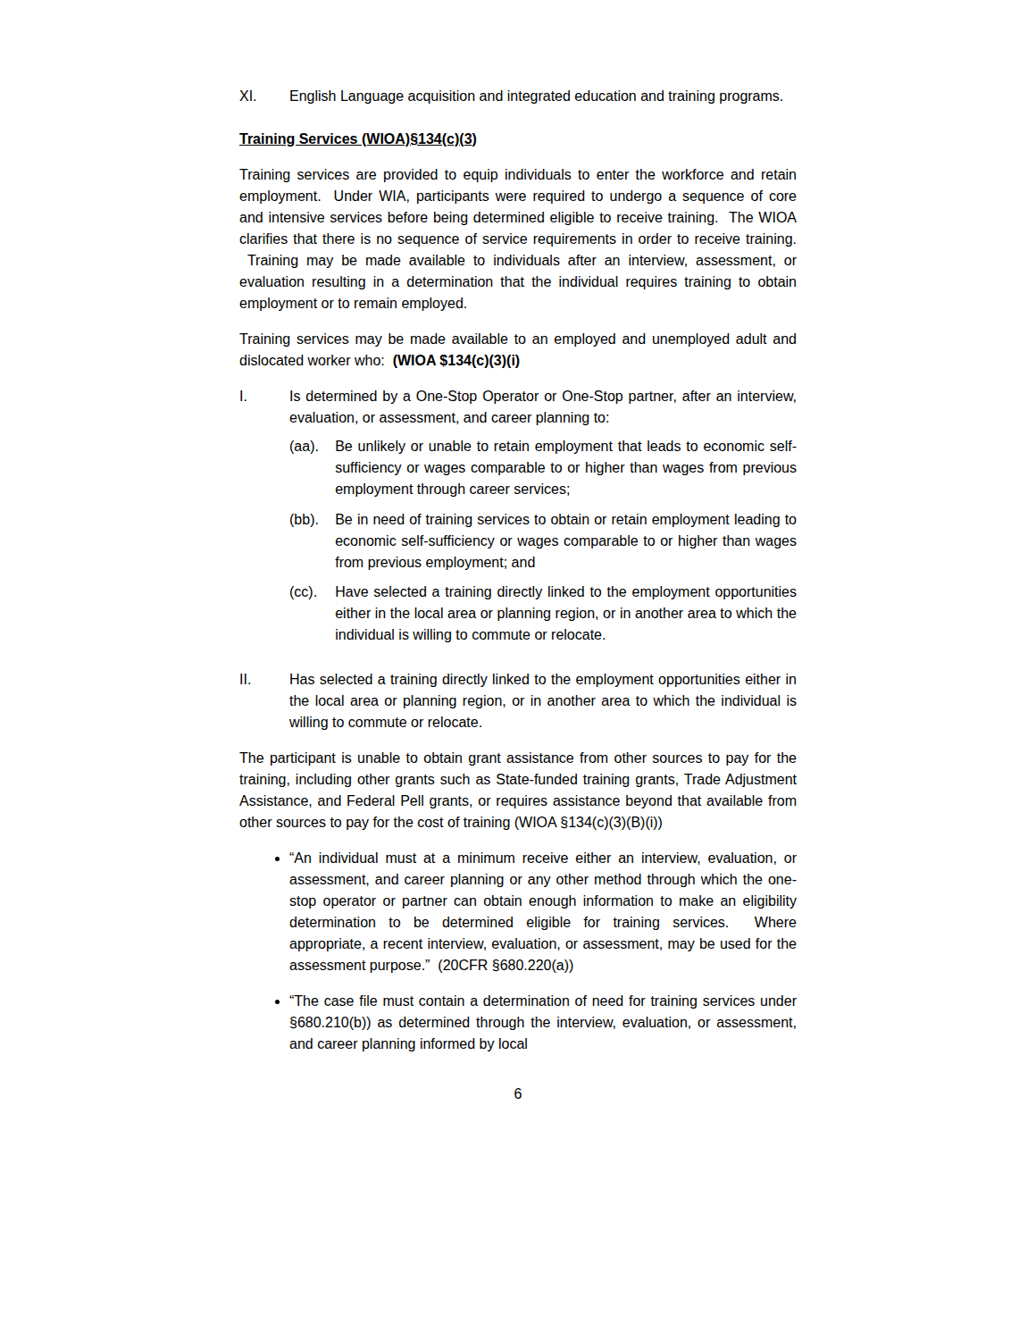XI.
English Language acquisition and integrated education and training programs.
Training Services (WIOA)§134(c)(3)
Training services are provided to equip individuals to enter the workforce and retain employment. Under WIA, participants were required to undergo a sequence of core and intensive services before being determined eligible to receive training. The WIOA clarifies that there is no sequence of service requirements in order to receive training. Training may be made available to individuals after an interview, assessment, or evaluation resulting in a determination that the individual requires training to obtain employment or to remain employed.
Training services may be made available to an employed and unemployed adult and dislocated worker who: (WIOA $134(c)(3)(i)
I.
Is determined by a One-Stop Operator or One-Stop partner, after an interview, evaluation, or assessment, and career planning to:
(aa).
Be unlikely or unable to retain employment that leads to economic self-sufficiency or wages comparable to or higher than wages from previous employment through career services;
(bb).
Be in need of training services to obtain or retain employment leading to economic self-sufficiency or wages comparable to or higher than wages from previous employment; and
(cc).
Have selected a training directly linked to the employment opportunities either in the local area or planning region, or in another area to which the individual is willing to commute or relocate.
II.
Has selected a training directly linked to the employment opportunities either in the local area or planning region, or in another area to which the individual is willing to commute or relocate.
The participant is unable to obtain grant assistance from other sources to pay for the training, including other grants such as State-funded training grants, Trade Adjustment Assistance, and Federal Pell grants, or requires assistance beyond that available from other sources to pay for the cost of training (WIOA §134(c)(3)(B)(i))
“An individual must at a minimum receive either an interview, evaluation, or assessment, and career planning or any other method through which the one-stop operator or partner can obtain enough information to make an eligibility determination to be determined eligible for training services. Where appropriate, a recent interview, evaluation, or assessment, may be used for the assessment purpose.” (20CFR §680.220(a))
“The case file must contain a determination of need for training services under §680.210(b)) as determined through the interview, evaluation, or assessment, and career planning informed by local
6